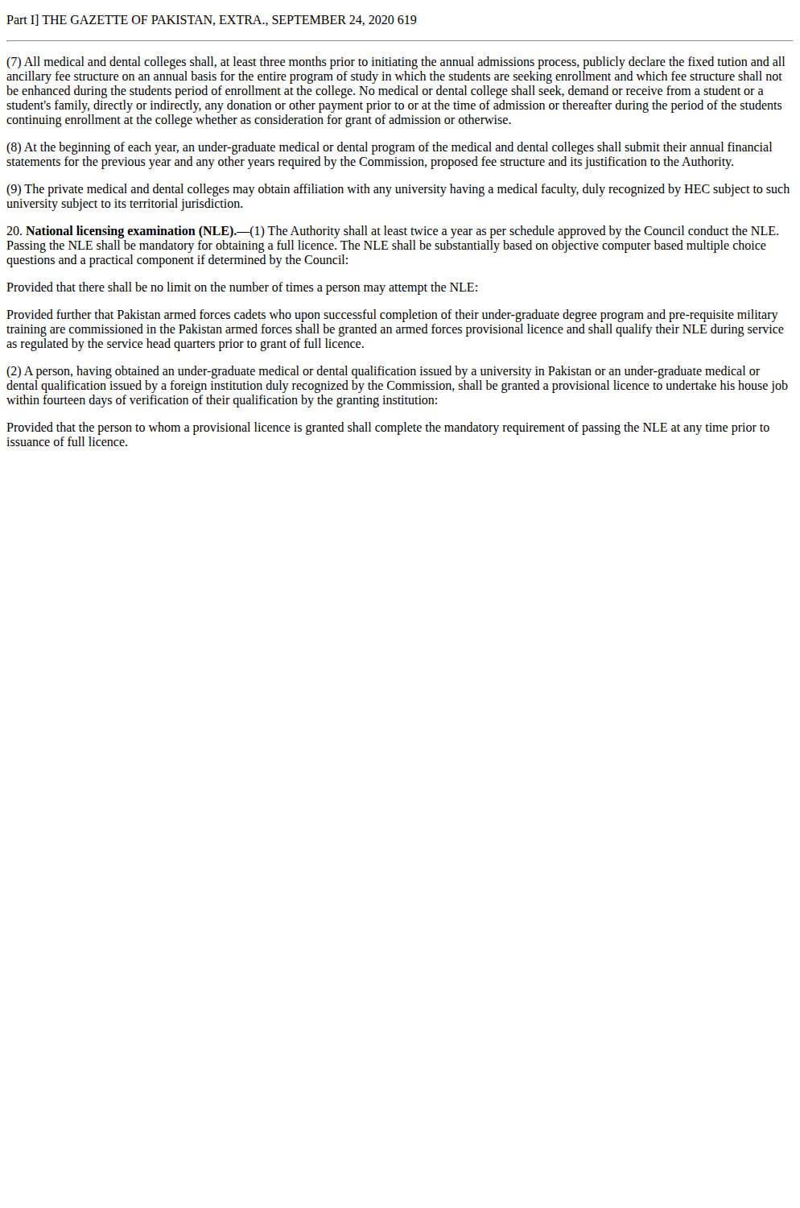Part I] THE GAZETTE OF PAKISTAN, EXTRA., SEPTEMBER 24, 2020 619
(7) All medical and dental colleges shall, at least three months prior to initiating the annual admissions process, publicly declare the fixed tution and all ancillary fee structure on an annual basis for the entire program of study in which the students are seeking enrollment and which fee structure shall not be enhanced during the students period of enrollment at the college. No medical or dental college shall seek, demand or receive from a student or a student's family, directly or indirectly, any donation or other payment prior to or at the time of admission or thereafter during the period of the students continuing enrollment at the college whether as consideration for grant of admission or otherwise.
(8) At the beginning of each year, an under-graduate medical or dental program of the medical and dental colleges shall submit their annual financial statements for the previous year and any other years required by the Commission, proposed fee structure and its justification to the Authority.
(9) The private medical and dental colleges may obtain affiliation with any university having a medical faculty, duly recognized by HEC subject to such university subject to its territorial jurisdiction.
20. National licensing examination (NLE).—(1) The Authority shall at least twice a year as per schedule approved by the Council conduct the NLE. Passing the NLE shall be mandatory for obtaining a full licence. The NLE shall be substantially based on objective computer based multiple choice questions and a practical component if determined by the Council:
Provided that there shall be no limit on the number of times a person may attempt the NLE:
Provided further that Pakistan armed forces cadets who upon successful completion of their under-graduate degree program and pre-requisite military training are commissioned in the Pakistan armed forces shall be granted an armed forces provisional licence and shall qualify their NLE during service as regulated by the service head quarters prior to grant of full licence.
(2) A person, having obtained an under-graduate medical or dental qualification issued by a university in Pakistan or an under-graduate medical or dental qualification issued by a foreign institution duly recognized by the Commission, shall be granted a provisional licence to undertake his house job within fourteen days of verification of their qualification by the granting institution:
Provided that the person to whom a provisional licence is granted shall complete the mandatory requirement of passing the NLE at any time prior to issuance of full licence.